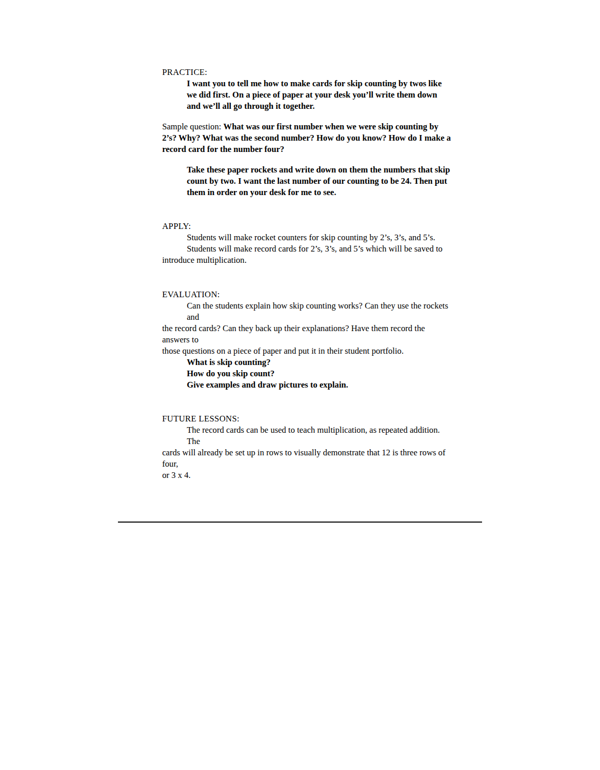PRACTICE:
I want you to tell me how to make cards for skip counting by twos like we did first. On a piece of paper at your desk you’ll write them down and we’ll all go through it together.
Sample question: What was our first number when we were skip counting by 2’s? Why? What was the second number? How do you know? How do I make a record card for the number four?
Take these paper rockets and write down on them the numbers that skip count by two. I want the last number of our counting to be 24. Then put them in order on your desk for me to see.
APPLY:
Students will make rocket counters for skip counting by 2’s, 3’s, and 5’s.
Students will make record cards for 2’s, 3’s, and 5’s which will be saved to
introduce multiplication.
EVALUATION:
Can the students explain how skip counting works? Can they use the rockets and
the record cards? Can they back up their explanations? Have them record the answers to
those questions on a piece of paper and put it in their student portfolio.
What is skip counting?
How do you skip count?
Give examples and draw pictures to explain.
FUTURE LESSONS:
The record cards can be used to teach multiplication, as repeated addition. The
cards will already be set up in rows to visually demonstrate that 12 is three rows of four,
or 3 x 4.